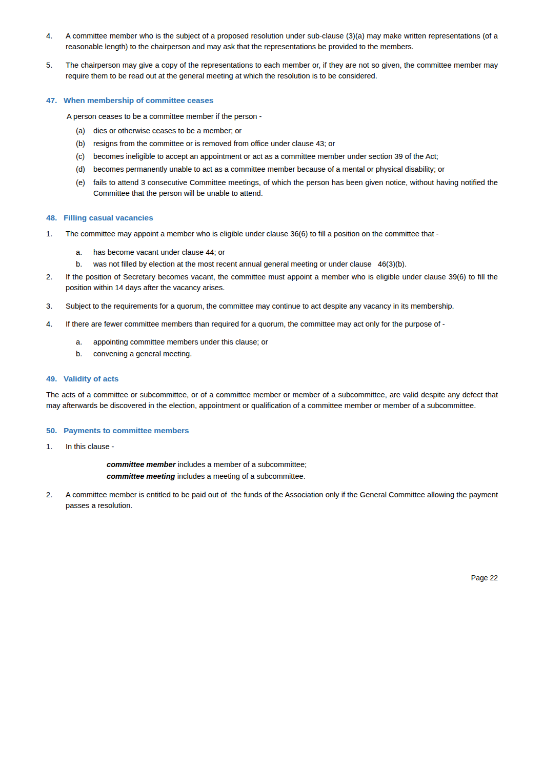4.
A committee member who is the subject of a proposed resolution under sub-clause (3)(a) may make written representations (of a reasonable length) to the chairperson and may ask that the representations be provided to the members.
5.
The chairperson may give a copy of the representations to each member or, if they are not so given, the committee member may require them to be read out at the general meeting at which the resolution is to be considered.
47. When membership of committee ceases
A person ceases to be a committee member if the person -
(a)
dies or otherwise ceases to be a member; or
(b)
resigns from the committee or is removed from office under clause 43; or
(c)
becomes ineligible to accept an appointment or act as a committee member under section 39 of the Act;
(d)
becomes permanently unable to act as a committee member because of a mental or physical disability; or
(e)
fails to attend 3 consecutive Committee meetings, of which the person has been given notice, without having notified the Committee that the person will be unable to attend.
48. Filling casual vacancies
1.
The committee may appoint a member who is eligible under clause 36(6) to fill a position on the committee that -
a.
has become vacant under clause 44; or
b.
was not filled by election at the most recent annual general meeting or under clause 46(3)(b).
2.
If the position of Secretary becomes vacant, the committee must appoint a member who is eligible under clause 39(6) to fill the position within 14 days after the vacancy arises.
3.
Subject to the requirements for a quorum, the committee may continue to act despite any vacancy in its membership.
4.
If there are fewer committee members than required for a quorum, the committee may act only for the purpose of -
a.
appointing committee members under this clause; or
b.
convening a general meeting.
49. Validity of acts
The acts of a committee or subcommittee, or of a committee member or member of a subcommittee, are valid despite any defect that may afterwards be discovered in the election, appointment or qualification of a committee member or member of a subcommittee.
50. Payments to committee members
1.
In this clause -
committee member includes a member of a subcommittee;
committee meeting includes a meeting of a subcommittee.
2.
A committee member is entitled to be paid out of the funds of the Association only if the General Committee allowing the payment passes a resolution.
Page 22